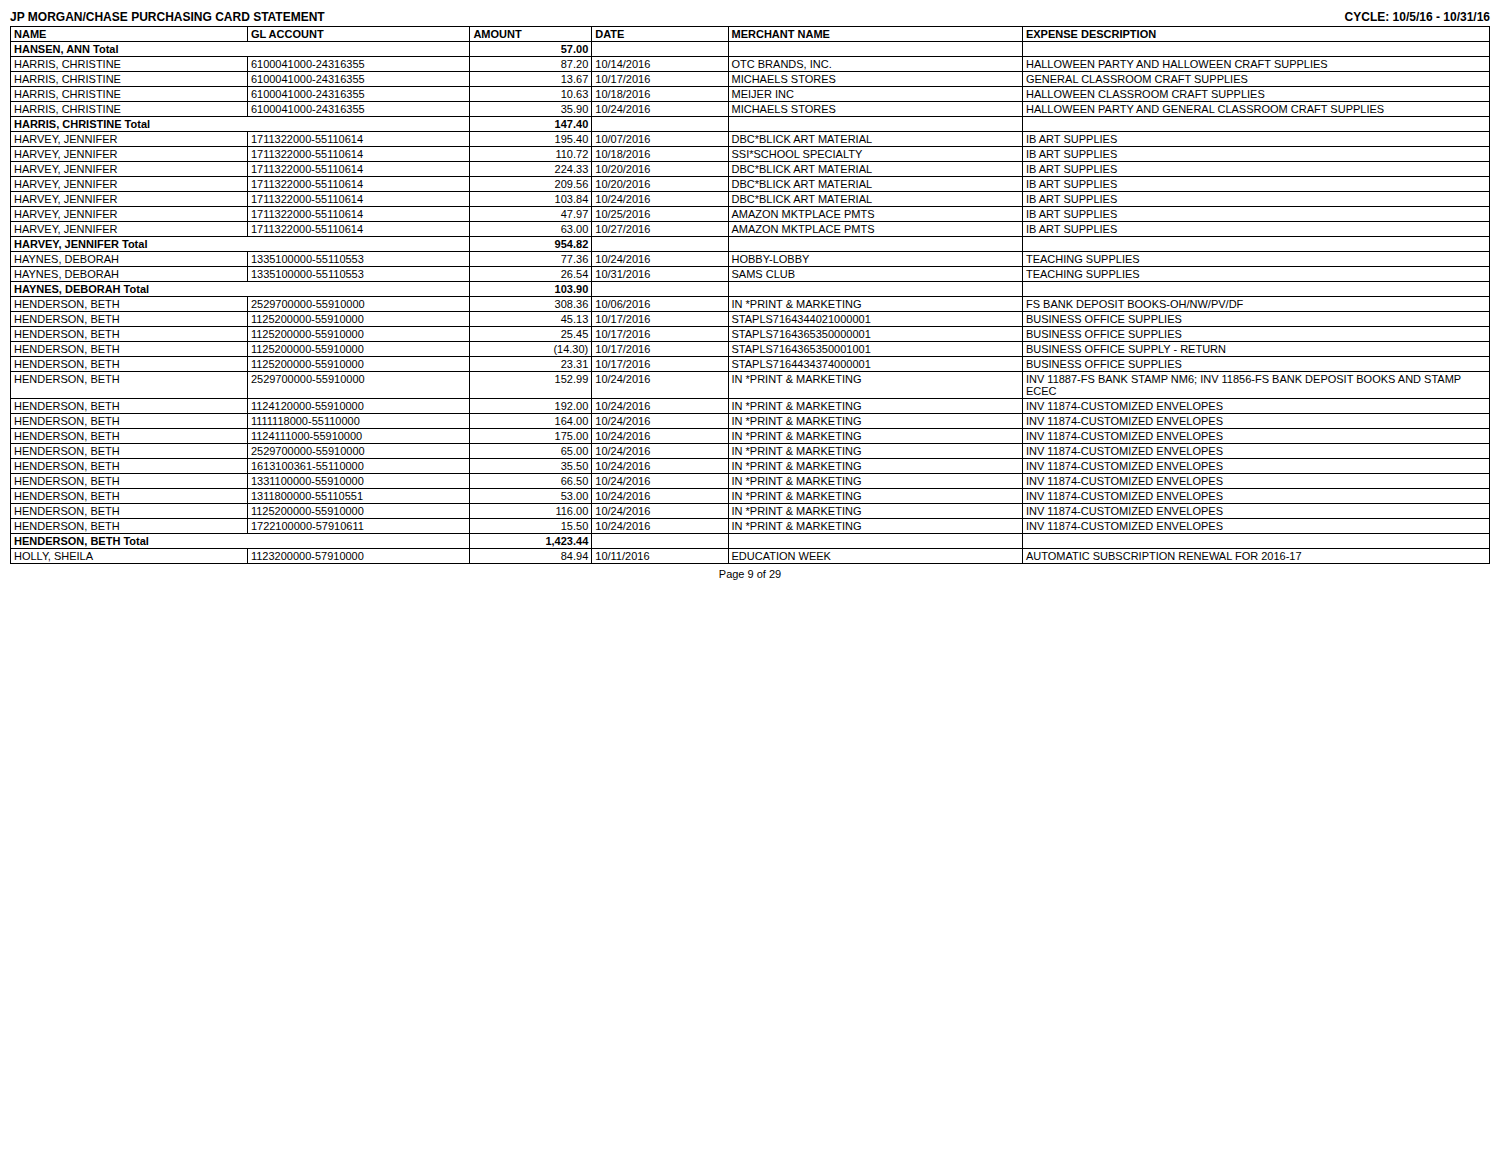JP MORGAN/CHASE PURCHASING CARD STATEMENT CYCLE: 10/5/16 - 10/31/16
| NAME | GL ACCOUNT | AMOUNT | DATE | MERCHANT NAME | EXPENSE DESCRIPTION |
| --- | --- | --- | --- | --- | --- |
| HANSEN, ANN Total | 57.00 | | | |
| HARRIS, CHRISTINE | 6100041000-24316355 | 87.20 | 10/14/2016 | OTC BRANDS, INC. | HALLOWEEN PARTY AND HALLOWEEN CRAFT SUPPLIES |
| HARRIS, CHRISTINE | 6100041000-24316355 | 13.67 | 10/17/2016 | MICHAELS STORES | GENERAL CLASSROOM CRAFT SUPPLIES |
| HARRIS, CHRISTINE | 6100041000-24316355 | 10.63 | 10/18/2016 | MEIJER INC | HALLOWEEN CLASSROOM CRAFT SUPPLIES |
| HARRIS, CHRISTINE | 6100041000-24316355 | 35.90 | 10/24/2016 | MICHAELS STORES | HALLOWEEN PARTY AND GENERAL CLASSROOM CRAFT SUPPLIES |
| HARRIS, CHRISTINE Total | 147.40 | | | |
| HARVEY, JENNIFER | 1711322000-55110614 | 195.40 | 10/07/2016 | DBC*BLICK ART MATERIAL | IB ART SUPPLIES |
| HARVEY, JENNIFER | 1711322000-55110614 | 110.72 | 10/18/2016 | SSI*SCHOOL SPECIALTY | IB ART SUPPLIES |
| HARVEY, JENNIFER | 1711322000-55110614 | 224.33 | 10/20/2016 | DBC*BLICK ART MATERIAL | IB ART SUPPLIES |
| HARVEY, JENNIFER | 1711322000-55110614 | 209.56 | 10/20/2016 | DBC*BLICK ART MATERIAL | IB ART SUPPLIES |
| HARVEY, JENNIFER | 1711322000-55110614 | 103.84 | 10/24/2016 | DBC*BLICK ART MATERIAL | IB ART SUPPLIES |
| HARVEY, JENNIFER | 1711322000-55110614 | 47.97 | 10/25/2016 | AMAZON MKTPLACE PMTS | IB ART SUPPLIES |
| HARVEY, JENNIFER | 1711322000-55110614 | 63.00 | 10/27/2016 | AMAZON MKTPLACE PMTS | IB ART SUPPLIES |
| HARVEY, JENNIFER Total | 954.82 | | | |
| HAYNES, DEBORAH | 1335100000-55110553 | 77.36 | 10/24/2016 | HOBBY-LOBBY | TEACHING SUPPLIES |
| HAYNES, DEBORAH | 1335100000-55110553 | 26.54 | 10/31/2016 | SAMS CLUB | TEACHING SUPPLIES |
| HAYNES, DEBORAH Total | 103.90 | | | |
| HENDERSON, BETH | 2529700000-55910000 | 308.36 | 10/06/2016 | IN *PRINT & MARKETING | FS BANK DEPOSIT BOOKS-OH/NW/PV/DF |
| HENDERSON, BETH | 1125200000-55910000 | 45.13 | 10/17/2016 | STAPLS7164344021000001 | BUSINESS OFFICE SUPPLIES |
| HENDERSON, BETH | 1125200000-55910000 | 25.45 | 10/17/2016 | STAPLS7164365350000001 | BUSINESS OFFICE SUPPLIES |
| HENDERSON, BETH | 1125200000-55910000 | (14.30) | 10/17/2016 | STAPLS7164365350001001 | BUSINESS OFFICE SUPPLY - RETURN |
| HENDERSON, BETH | 1125200000-55910000 | 23.31 | 10/17/2016 | STAPLS7164434374000001 | BUSINESS OFFICE SUPPLIES |
| HENDERSON, BETH | 2529700000-55910000 | 152.99 | 10/24/2016 | IN *PRINT & MARKETING | INV 11887-FS BANK STAMP NM6; INV 11856-FS BANK DEPOSIT BOOKS AND STAMP ECEC |
| HENDERSON, BETH | 1124120000-55910000 | 192.00 | 10/24/2016 | IN *PRINT & MARKETING | INV 11874-CUSTOMIZED ENVELOPES |
| HENDERSON, BETH | 1111118000-55110000 | 164.00 | 10/24/2016 | IN *PRINT & MARKETING | INV 11874-CUSTOMIZED ENVELOPES |
| HENDERSON, BETH | 1124111000-55910000 | 175.00 | 10/24/2016 | IN *PRINT & MARKETING | INV 11874-CUSTOMIZED ENVELOPES |
| HENDERSON, BETH | 2529700000-55910000 | 65.00 | 10/24/2016 | IN *PRINT & MARKETING | INV 11874-CUSTOMIZED ENVELOPES |
| HENDERSON, BETH | 1613100361-55110000 | 35.50 | 10/24/2016 | IN *PRINT & MARKETING | INV 11874-CUSTOMIZED ENVELOPES |
| HENDERSON, BETH | 1331100000-55910000 | 66.50 | 10/24/2016 | IN *PRINT & MARKETING | INV 11874-CUSTOMIZED ENVELOPES |
| HENDERSON, BETH | 1311800000-55110551 | 53.00 | 10/24/2016 | IN *PRINT & MARKETING | INV 11874-CUSTOMIZED ENVELOPES |
| HENDERSON, BETH | 1125200000-55910000 | 116.00 | 10/24/2016 | IN *PRINT & MARKETING | INV 11874-CUSTOMIZED ENVELOPES |
| HENDERSON, BETH | 1722100000-57910611 | 15.50 | 10/24/2016 | IN *PRINT & MARKETING | INV 11874-CUSTOMIZED ENVELOPES |
| HENDERSON, BETH Total | 1,423.44 | | | |
| HOLLY, SHEILA | 1123200000-57910000 | 84.94 | 10/11/2016 | EDUCATION WEEK | AUTOMATIC SUBSCRIPTION RENEWAL FOR 2016-17 |
Page 9 of 29